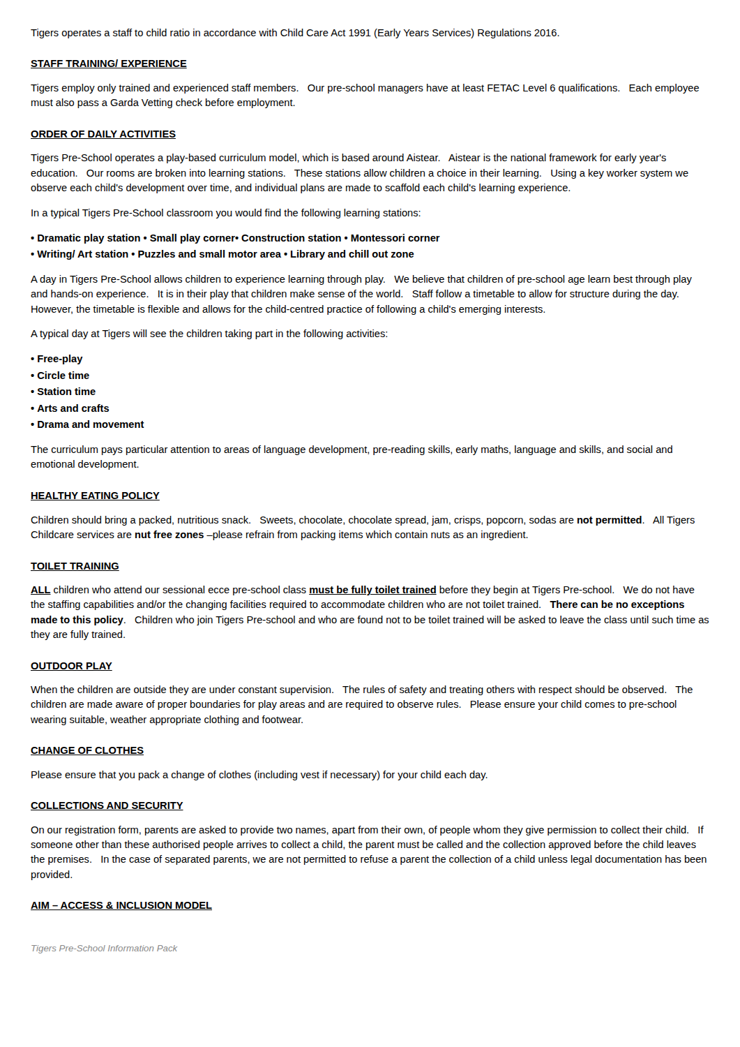Tigers operates a staff to child ratio in accordance with Child Care Act 1991 (Early Years Services) Regulations 2016.
STAFF TRAINING/ EXPERIENCE
Tigers employ only trained and experienced staff members. Our pre-school managers have at least FETAC Level 6 qualifications. Each employee must also pass a Garda Vetting check before employment.
ORDER OF DAILY ACTIVITIES
Tigers Pre-School operates a play-based curriculum model, which is based around Aistear. Aistear is the national framework for early year's education. Our rooms are broken into learning stations. These stations allow children a choice in their learning. Using a key worker system we observe each child's development over time, and individual plans are made to scaffold each child's learning experience.
In a typical Tigers Pre-School classroom you would find the following learning stations:
Dramatic play station • Small play corner• Construction station • Montessori corner
Writing/ Art station • Puzzles and small motor area • Library and chill out zone
A day in Tigers Pre-School allows children to experience learning through play. We believe that children of pre-school age learn best through play and hands-on experience. It is in their play that children make sense of the world. Staff follow a timetable to allow for structure during the day. However, the timetable is flexible and allows for the child-centred practice of following a child's emerging interests.
A typical day at Tigers will see the children taking part in the following activities:
Free-play
Circle time
Station time
Arts and crafts
Drama and movement
The curriculum pays particular attention to areas of language development, pre-reading skills, early maths, language and skills, and social and emotional development.
HEALTHY EATING POLICY
Children should bring a packed, nutritious snack. Sweets, chocolate, chocolate spread, jam, crisps, popcorn, sodas are not permitted. All Tigers Childcare services are nut free zones –please refrain from packing items which contain nuts as an ingredient.
TOILET TRAINING
ALL children who attend our sessional ecce pre-school class must be fully toilet trained before they begin at Tigers Pre-school. We do not have the staffing capabilities and/or the changing facilities required to accommodate children who are not toilet trained. There can be no exceptions made to this policy. Children who join Tigers Pre-school and who are found not to be toilet trained will be asked to leave the class until such time as they are fully trained.
OUTDOOR PLAY
When the children are outside they are under constant supervision. The rules of safety and treating others with respect should be observed. The children are made aware of proper boundaries for play areas and are required to observe rules. Please ensure your child comes to pre-school wearing suitable, weather appropriate clothing and footwear.
CHANGE OF CLOTHES
Please ensure that you pack a change of clothes (including vest if necessary) for your child each day.
COLLECTIONS AND SECURITY
On our registration form, parents are asked to provide two names, apart from their own, of people whom they give permission to collect their child. If someone other than these authorised people arrives to collect a child, the parent must be called and the collection approved before the child leaves the premises. In the case of separated parents, we are not permitted to refuse a parent the collection of a child unless legal documentation has been provided.
AIM – ACCESS & INCLUSION MODEL
Tigers Pre-School Information Pack